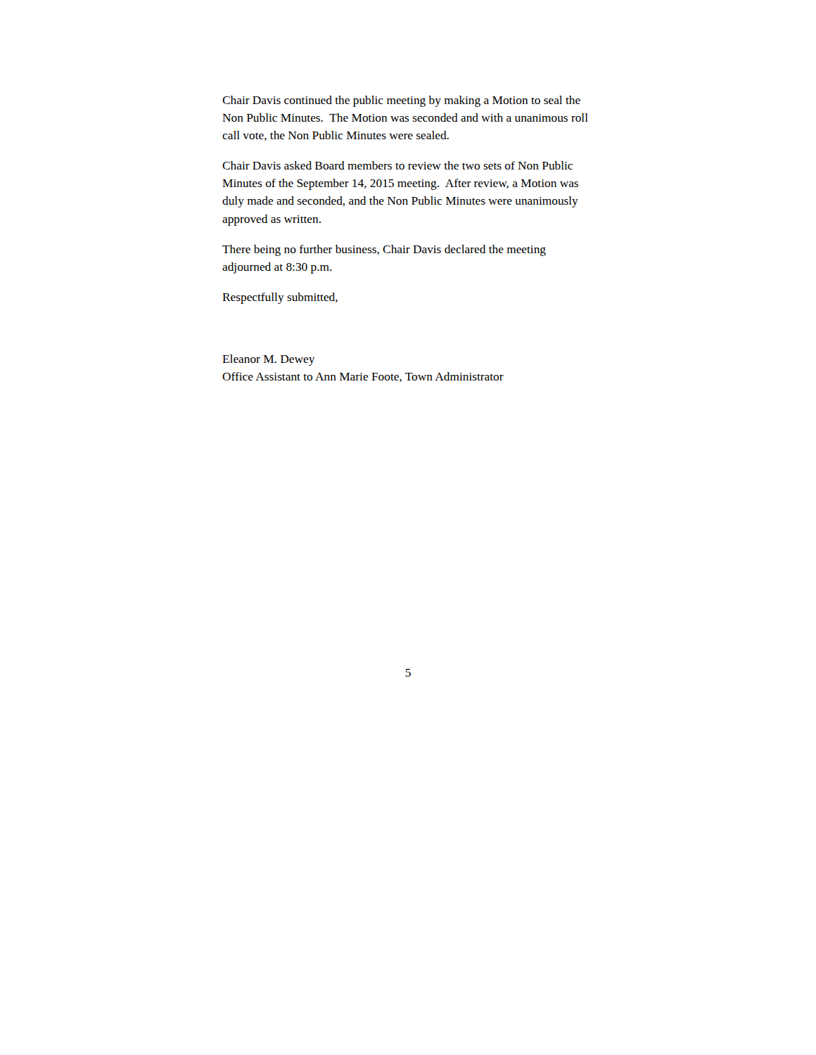Chair Davis continued the public meeting by making a Motion to seal the Non Public Minutes. The Motion was seconded and with a unanimous roll call vote, the Non Public Minutes were sealed.
Chair Davis asked Board members to review the two sets of Non Public Minutes of the September 14, 2015 meeting. After review, a Motion was duly made and seconded, and the Non Public Minutes were unanimously approved as written.
There being no further business, Chair Davis declared the meeting adjourned at 8:30 p.m.
Respectfully submitted,
Eleanor M. Dewey
Office Assistant to Ann Marie Foote, Town Administrator
5